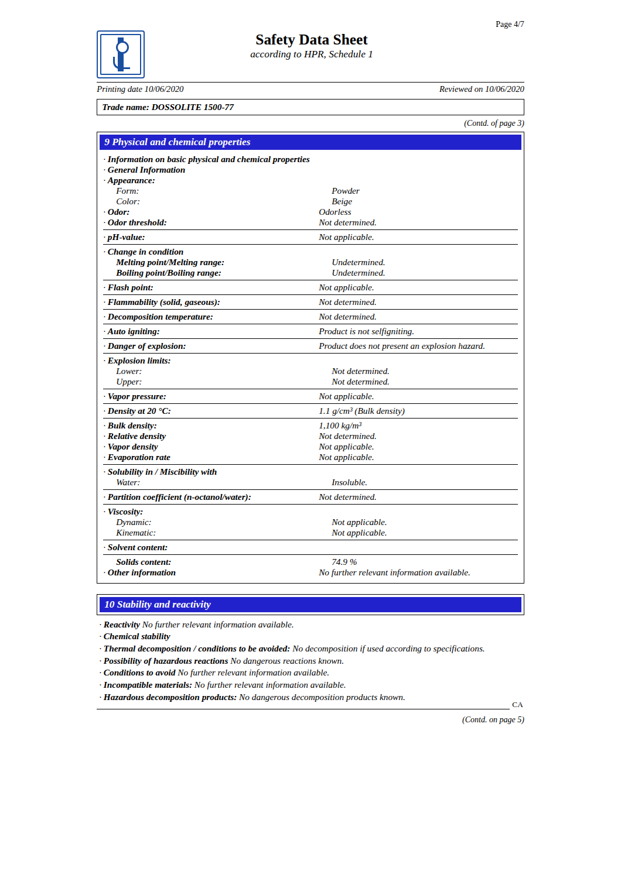Page 4/7
Safety Data Sheet
according to HPR, Schedule 1
Printing date 10/06/2020
Reviewed on 10/06/2020
Trade name: DOSSOLITE 1500-77
(Contd. of page 3)
9 Physical and chemical properties
· Information on basic physical and chemical properties
· General Information
· Appearance:
Form:
Powder
Color:
Beige
· Odor:
Odorless
· Odor threshold:
Not determined.
· pH-value:
Not applicable.
· Change in condition
Melting point/Melting range:
Undetermined.
Boiling point/Boiling range:
Undetermined.
· Flash point:
Not applicable.
· Flammability (solid, gaseous):
Not determined.
· Decomposition temperature:
Not determined.
· Auto igniting:
Product is not selfigniting.
· Danger of explosion:
Product does not present an explosion hazard.
· Explosion limits:
Lower:
Not determined.
Upper:
Not determined.
· Vapor pressure:
Not applicable.
· Density at 20 °C:
1.1 g/cm³ (Bulk density)
· Bulk density:
1,100 kg/m³
· Relative density
Not determined.
· Vapor density
Not applicable.
· Evaporation rate
Not applicable.
· Solubility in / Miscibility with
Water:
Insoluble.
· Partition coefficient (n-octanol/water):
Not determined.
· Viscosity:
Dynamic:
Not applicable.
Kinematic:
Not applicable.
· Solvent content:
Solids content:
74.9 %
· Other information
No further relevant information available.
10 Stability and reactivity
· Reactivity No further relevant information available.
· Chemical stability
· Thermal decomposition / conditions to be avoided: No decomposition if used according to specifications.
· Possibility of hazardous reactions No dangerous reactions known.
· Conditions to avoid No further relevant information available.
· Incompatible materials: No further relevant information available.
· Hazardous decomposition products: No dangerous decomposition products known.
CA
(Contd. on page 5)